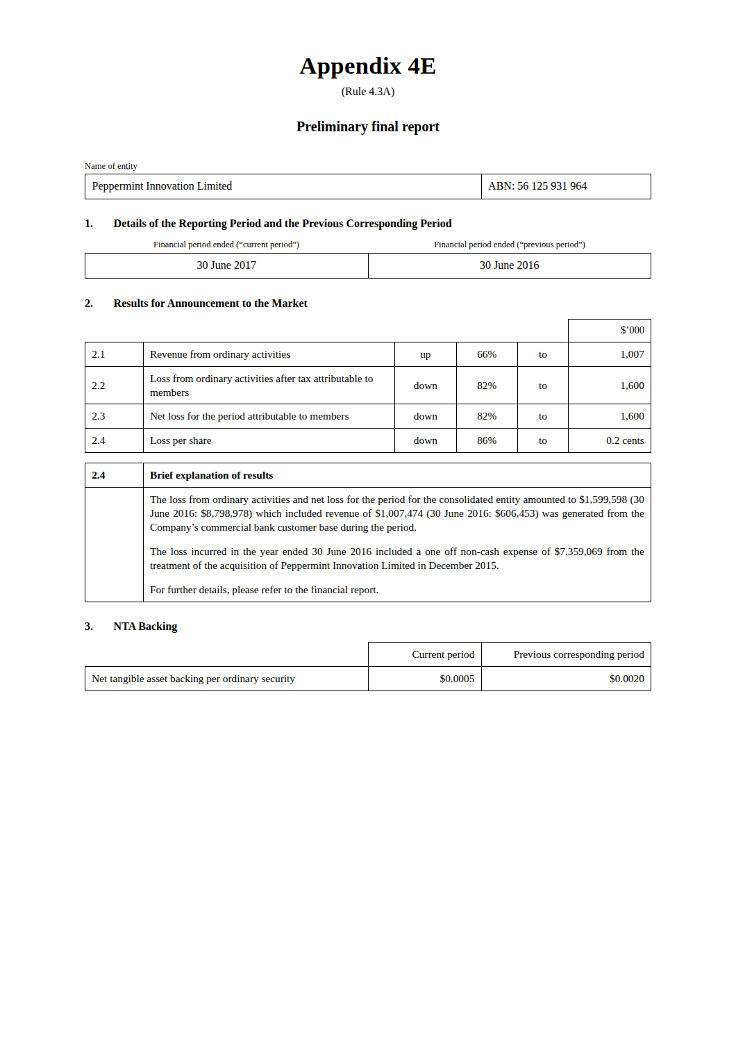Appendix 4E
(Rule 4.3A)
Preliminary final report
Name of entity
| Peppermint Innovation Limited | ABN: 56 125 931 964 |
1. Details of the Reporting Period and the Previous Corresponding Period
Financial period ended (“current period”) Financial period ended (“previous period”)
| 30 June 2017 | 30 June 2016 |
2. Results for Announcement to the Market
| | | | | | $’000 |
| 2.1 | Revenue from ordinary activities | up | 66% | to | 1,007 |
| 2.2 | Loss from ordinary activities after tax attributable to members | down | 82% | to | 1,600 |
| 2.3 | Net loss for the period attributable to members | down | 82% | to | 1,600 |
| 2.4 | Loss per share | down | 86% | to | 0.2 cents |
| 2.4 | Brief explanation of results |
| | The loss from ordinary activities and net loss for the period for the consolidated entity amounted to $1,599,598 (30 June 2016: $8,798,978) which included revenue of $1,007,474 (30 June 2016: $606,453) was generated from the Company’s commercial bank customer base during the period. The loss incurred in the year ended 30 June 2016 included a one off non-cash expense of $7,359,069 from the treatment of the acquisition of Peppermint Innovation Limited in December 2015. For further details, please refer to the financial report. |
3. NTA Backing
| | Current period | Previous corresponding period |
| Net tangible asset backing per ordinary security | $0.0005 | $0.0020 |